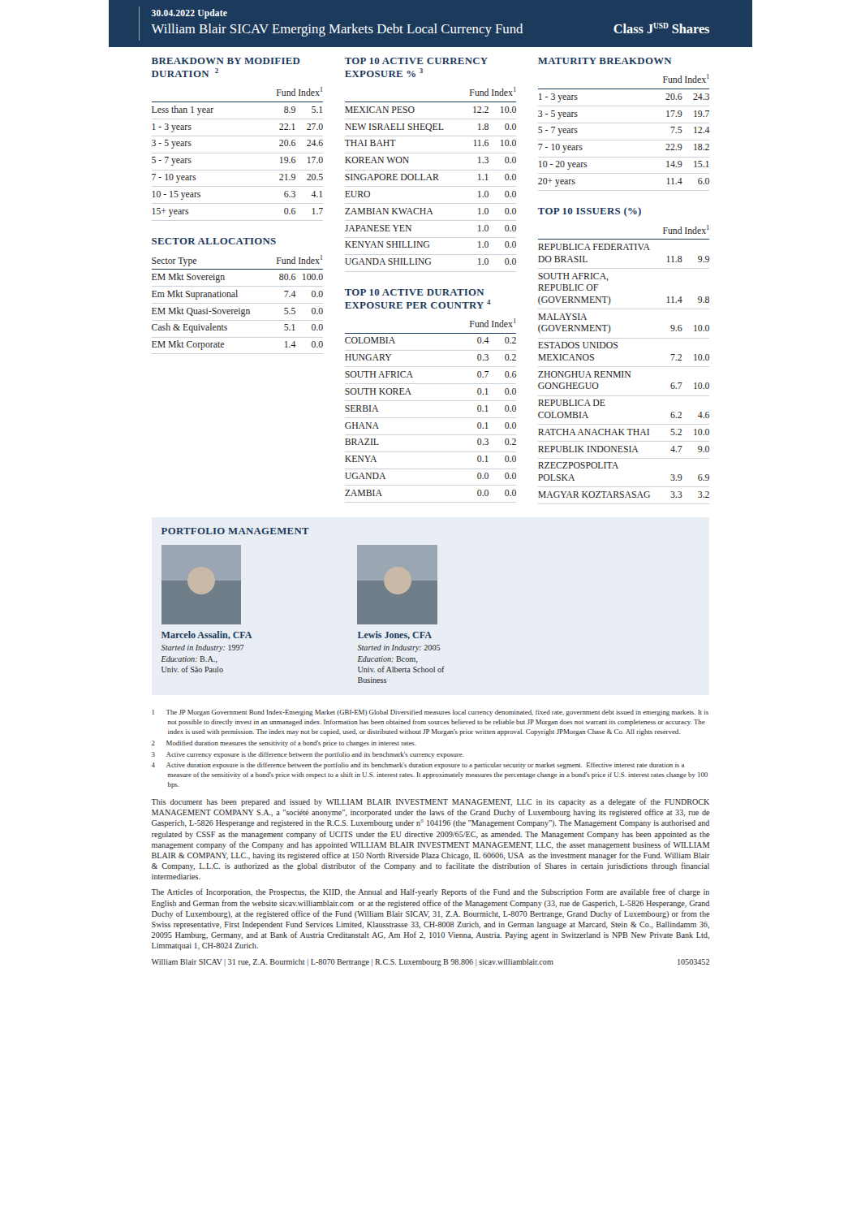30.04.2022 Update
William Blair SICAV Emerging Markets Debt Local Currency Fund
Class JUSD Shares
Breakdown by Modified
Duration 2
| | Fund | Index 1 |
| --- | --- | --- |
| Less than 1 year | 8.9 | 5.1 |
| 1 - 3 years | 22.1 | 27.0 |
| 3 - 5 years | 20.6 | 24.6 |
| 5 - 7 years | 19.6 | 17.0 |
| 7 - 10 years | 21.9 | 20.5 |
| 10 - 15 years | 6.3 | 4.1 |
| 15+ years | 0.6 | 1.7 |
Sector Allocations
| Sector Type | Fund | Index 1 |
| --- | --- | --- |
| EM Mkt Sovereign | 80.6 | 100.0 |
| Em Mkt Supranational | 7.4 | 0.0 |
| EM Mkt Quasi-Sovereign | 5.5 | 0.0 |
| Cash & Equivalents | 5.1 | 0.0 |
| EM Mkt Corporate | 1.4 | 0.0 |
Top 10 Active Currency
Exposure % 3
| | Fund | Index 1 |
| --- | --- | --- |
| MEXICAN PESO | 12.2 | 10.0 |
| NEW ISRAELI SHEQEL | 1.8 | 0.0 |
| THAI BAHT | 11.6 | 10.0 |
| KOREAN WON | 1.3 | 0.0 |
| SINGAPORE DOLLAR | 1.1 | 0.0 |
| EURO | 1.0 | 0.0 |
| ZAMBIAN KWACHA | 1.0 | 0.0 |
| JAPANESE YEN | 1.0 | 0.0 |
| KENYAN SHILLING | 1.0 | 0.0 |
| UGANDA SHILLING | 1.0 | 0.0 |
Top 10 Active Duration
Exposure Per Country 4
| | Fund | Index 1 |
| --- | --- | --- |
| COLOMBIA | 0.4 | 0.2 |
| HUNGARY | 0.3 | 0.2 |
| SOUTH AFRICA | 0.7 | 0.6 |
| SOUTH KOREA | 0.1 | 0.0 |
| SERBIA | 0.1 | 0.0 |
| GHANA | 0.1 | 0.0 |
| BRAZIL | 0.3 | 0.2 |
| KENYA | 0.1 | 0.0 |
| UGANDA | 0.0 | 0.0 |
| ZAMBIA | 0.0 | 0.0 |
Maturity Breakdown
| | Fund | Index 1 |
| --- | --- | --- |
| 1 - 3 years | 20.6 | 24.3 |
| 3 - 5 years | 17.9 | 19.7 |
| 5 - 7 years | 7.5 | 12.4 |
| 7 - 10 years | 22.9 | 18.2 |
| 10 - 20 years | 14.9 | 15.1 |
| 20+ years | 11.4 | 6.0 |
Top 10 Issuers (%)
| | Fund | Index 1 |
| --- | --- | --- |
| REPUBLICA FEDERATIVA DO BRASIL | 11.8 | 9.9 |
| SOUTH AFRICA, REPUBLIC OF (GOVERNMENT) | 11.4 | 9.8 |
| MALAYSIA (GOVERNMENT) | 9.6 | 10.0 |
| ESTADOS UNIDOS MEXICANOS | 7.2 | 10.0 |
| ZHONGHUA RENMIN GONGHEGUO | 6.7 | 10.0 |
| REPUBLICA DE COLOMBIA | 6.2 | 4.6 |
| RATCHA ANACHAK THAI | 5.2 | 10.0 |
| REPUBLIK INDONESIA | 4.7 | 9.0 |
| RZECZPOSPOLITA POLSKA | 3.9 | 6.9 |
| MAGYAR KOZTARSASAG | 3.3 | 3.2 |
PORTFOLIO MANAGEMENT
Marcelo Assalin, CFA
Started in Industry: 1997
Education: B.A.,
Univ. of São Paulo
Lewis Jones, CFA
Started in Industry: 2005
Education: Bcom,
Univ. of Alberta School of
Business
1 The JP Morgan Government Bond Index-Emerging Market (GBI-EM) Global Diversified measures local currency denominated, fixed rate, government debt issued in emerging markets. It is not possible to directly invest in an unmanaged index. Information has been obtained from sources believed to be reliable but JP Morgan does not warrant its completeness or accuracy. The index is used with permission. The index may not be copied, used, or distributed without JP Morgan's prior written approval. Copyright JPMorgan Chase & Co. All rights reserved.
2 Modified duration measures the sensitivity of a bond's price to changes in interest rates.
3 Active currency exposure is the difference between the portfolio and its benchmark's currency exposure.
4 Active duration exposure is the difference between the portfolio and its benchmark's duration exposure to a particular security or market segment. Effective interest rate duration is a measure of the sensitivity of a bond's price with respect to a shift in U.S. interest rates. It approximately measures the percentage change in a bond's price if U.S. interest rates change by 100 bps.
This document has been prepared and issued by WILLIAM BLAIR INVESTMENT MANAGEMENT, LLC in its capacity as a delegate of the FUNDROCK MANAGEMENT COMPANY S.A., a "société anonyme", incorporated under the laws of the Grand Duchy of Luxembourg having its registered office at 33, rue de Gasperich, L-5826 Hesperange and registered in the R.C.S. Luxembourg under n° 104196 (the "Management Company"). The Management Company is authorised and regulated by CSSF as the management company of UCITS under the EU directive 2009/65/EC, as amended. The Management Company has been appointed as the management company of the Company and has appointed WILLIAM BLAIR INVESTMENT MANAGEMENT, LLC, the asset management business of WILLIAM BLAIR & COMPANY, LLC., having its registered office at 150 North Riverside Plaza Chicago, IL 60606, USA as the investment manager for the Fund. William Blair & Company, L.L.C. is authorized as the global distributor of the Company and to facilitate the distribution of Shares in certain jurisdictions through financial intermediaries.
The Articles of Incorporation, the Prospectus, the KIID, the Annual and Half-yearly Reports of the Fund and the Subscription Form are available free of charge in English and German from the website sicav.williamblair.com or at the registered office of the Management Company (33, rue de Gasperich, L-5826 Hesperange, Grand Duchy of Luxembourg), at the registered office of the Fund (William Blair SICAV, 31, Z.A. Bourmicht, L-8070 Bertrange, Grand Duchy of Luxembourg) or from the Swiss representative, First Independent Fund Services Limited, Klausstrasse 33, CH-8008 Zurich, and in German language at Marcard, Stein & Co., Ballindamm 36, 20095 Hamburg, Germany, and at Bank of Austria Creditanstalt AG, Am Hof 2, 1010 Vienna, Austria. Paying agent in Switzerland is NPB New Private Bank Ltd, Limmatquai 1, CH-8024 Zurich.
William Blair SICAV | 31 rue, Z.A. Bourmicht | L-8070 Bertrange | R.C.S. Luxembourg B 98.806 | sicav.williamblair.com
10503452